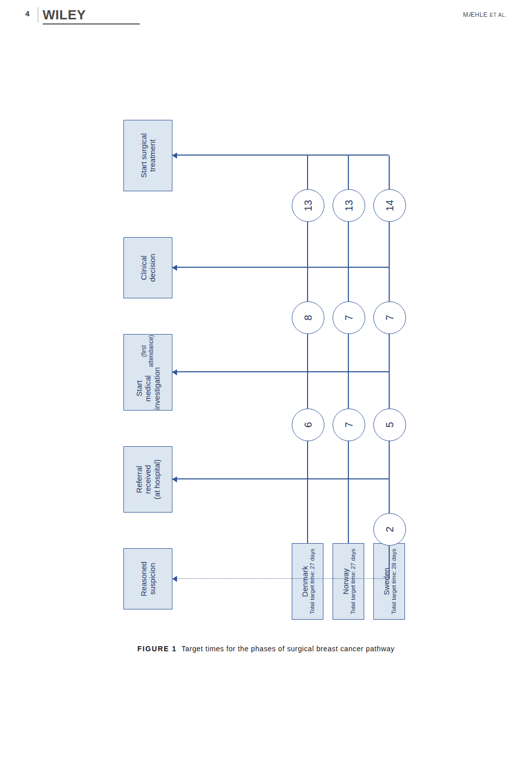4
WILEY
MÆHLE ET AL.
Reasoned
suspicion
Referral
received
(at hospital)
Start medical
investigation
(first attendance)
Clinical
decision
Start surgical
treatment
Denmark Total target time: 27 days
Norway Total target time: 27 days
Sweden Total target time: 28 days
2
6
7
5
8
7
7
13
13
14
FIGURE 1 Target times for the phases of surgical breast cancer pathway